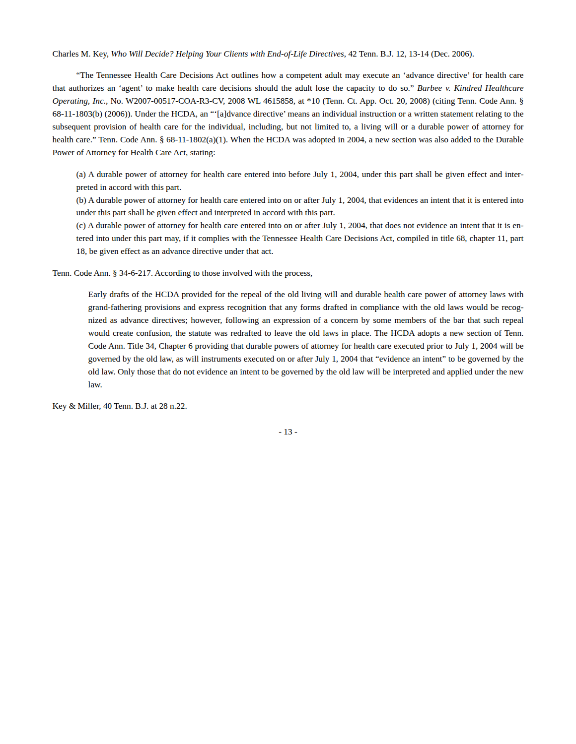Charles M. Key, Who Will Decide? Helping Your Clients with End-of-Life Directives, 42 Tenn. B.J. 12, 13-14 (Dec. 2006).
“The Tennessee Health Care Decisions Act outlines how a competent adult may execute an ‘advance directive’ for health care that authorizes an ‘agent’ to make health care decisions should the adult lose the capacity to do so.” Barbee v. Kindred Healthcare Operating, Inc., No. W2007-00517-COA-R3-CV, 2008 WL 4615858, at *10 (Tenn. Ct. App. Oct. 20, 2008) (citing Tenn. Code Ann. § 68-11-1803(b) (2006)). Under the HCDA, an “‘[a]dvance directive’ means an individual instruction or a written statement relating to the subsequent provision of health care for the individual, including, but not limited to, a living will or a durable power of attorney for health care.” Tenn. Code Ann. § 68-11-1802(a)(1). When the HCDA was adopted in 2004, a new section was also added to the Durable Power of Attorney for Health Care Act, stating:
(a) A durable power of attorney for health care entered into before July 1, 2004, under this part shall be given effect and interpreted in accord with this part.
(b) A durable power of attorney for health care entered into on or after July 1, 2004, that evidences an intent that it is entered into under this part shall be given effect and interpreted in accord with this part.
(c) A durable power of attorney for health care entered into on or after July 1, 2004, that does not evidence an intent that it is entered into under this part may, if it complies with the Tennessee Health Care Decisions Act, compiled in title 68, chapter 11, part 18, be given effect as an advance directive under that act.
Tenn. Code Ann. § 34-6-217. According to those involved with the process,
Early drafts of the HCDA provided for the repeal of the old living will and durable health care power of attorney laws with grand-fathering provisions and express recognition that any forms drafted in compliance with the old laws would be recognized as advance directives; however, following an expression of a concern by some members of the bar that such repeal would create confusion, the statute was redrafted to leave the old laws in place. The HCDA adopts a new section of Tenn. Code Ann. Title 34, Chapter 6 providing that durable powers of attorney for health care executed prior to July 1, 2004 will be governed by the old law, as will instruments executed on or after July 1, 2004 that “evidence an intent” to be governed by the old law. Only those that do not evidence an intent to be governed by the old law will be interpreted and applied under the new law.
Key & Miller, 40 Tenn. B.J. at 28 n.22.
- 13 -